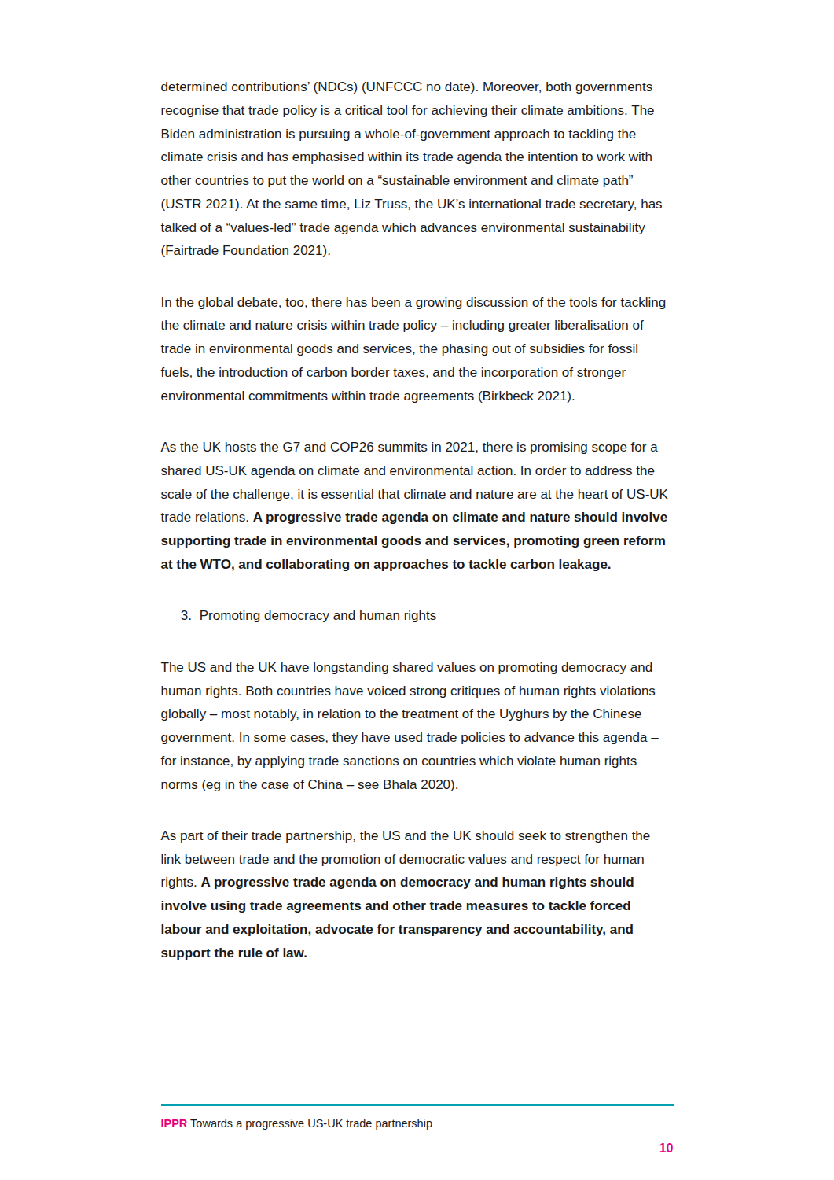determined contributions’ (NDCs) (UNFCCC no date). Moreover, both governments recognise that trade policy is a critical tool for achieving their climate ambitions. The Biden administration is pursuing a whole-of-government approach to tackling the climate crisis and has emphasised within its trade agenda the intention to work with other countries to put the world on a “sustainable environment and climate path” (USTR 2021). At the same time, Liz Truss, the UK’s international trade secretary, has talked of a “values-led” trade agenda which advances environmental sustainability (Fairtrade Foundation 2021).
In the global debate, too, there has been a growing discussion of the tools for tackling the climate and nature crisis within trade policy – including greater liberalisation of trade in environmental goods and services, the phasing out of subsidies for fossil fuels, the introduction of carbon border taxes, and the incorporation of stronger environmental commitments within trade agreements (Birkbeck 2021).
As the UK hosts the G7 and COP26 summits in 2021, there is promising scope for a shared US-UK agenda on climate and environmental action. In order to address the scale of the challenge, it is essential that climate and nature are at the heart of US-UK trade relations. A progressive trade agenda on climate and nature should involve supporting trade in environmental goods and services, promoting green reform at the WTO, and collaborating on approaches to tackle carbon leakage.
Promoting democracy and human rights
The US and the UK have longstanding shared values on promoting democracy and human rights. Both countries have voiced strong critiques of human rights violations globally – most notably, in relation to the treatment of the Uyghurs by the Chinese government. In some cases, they have used trade policies to advance this agenda – for instance, by applying trade sanctions on countries which violate human rights norms (eg in the case of China – see Bhala 2020).
As part of their trade partnership, the US and the UK should seek to strengthen the link between trade and the promotion of democratic values and respect for human rights. A progressive trade agenda on democracy and human rights should involve using trade agreements and other trade measures to tackle forced labour and exploitation, advocate for transparency and accountability, and support the rule of law.
IPPR Towards a progressive US-UK trade partnership
10